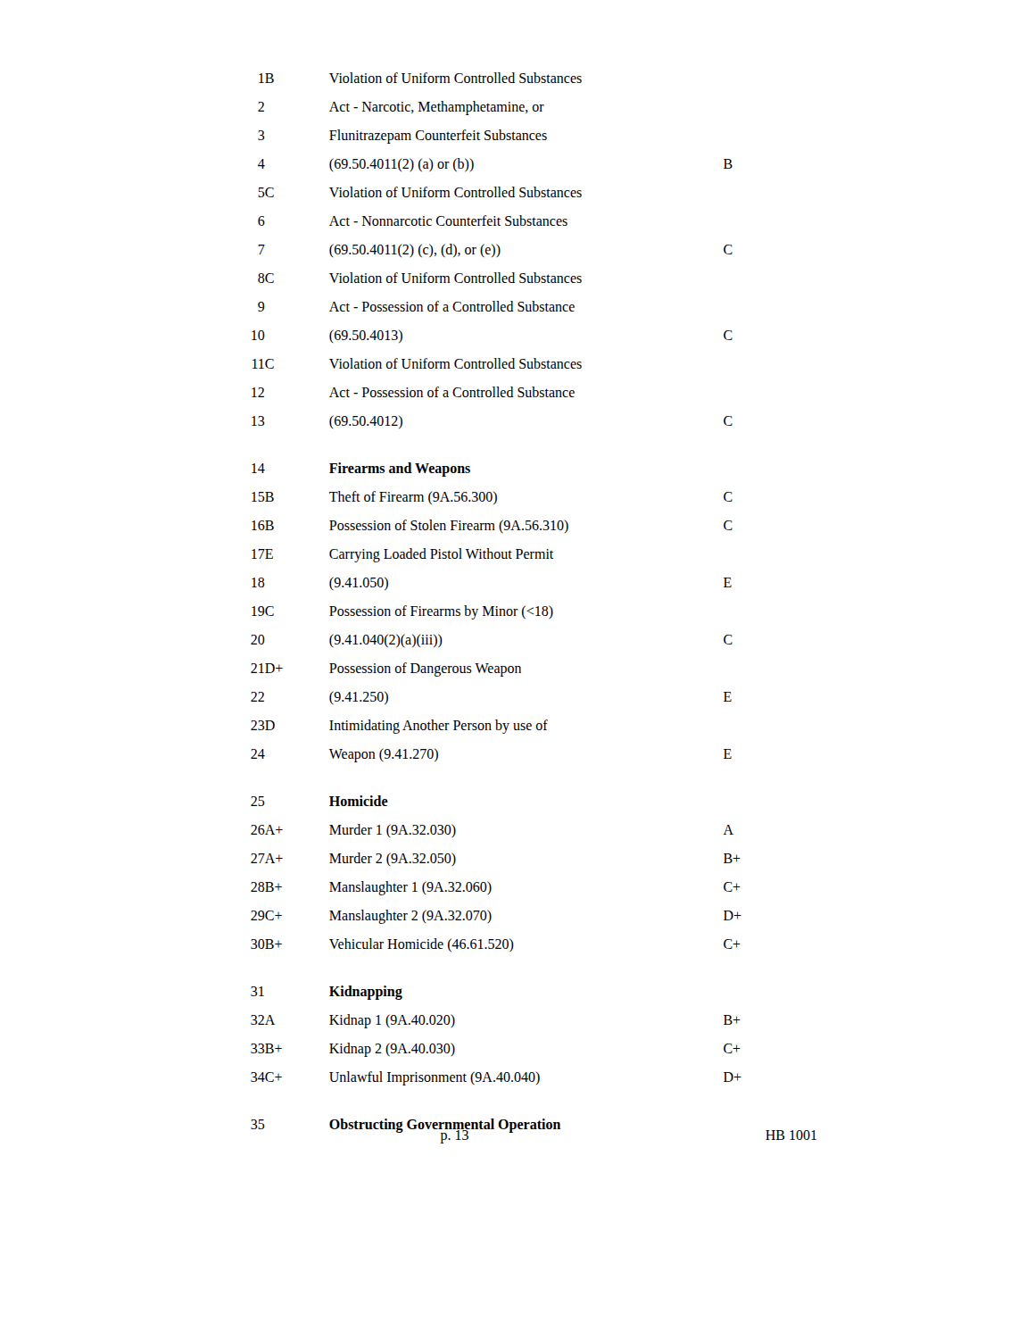| 1 | B | Violation of Uniform Controlled Substances | |
| 2 | | Act - Narcotic, Methamphetamine, or | |
| 3 | | Flunitrazepam Counterfeit Substances | |
| 4 | | (69.50.4011(2) (a) or (b)) | B |
| 5 | C | Violation of Uniform Controlled Substances | |
| 6 | | Act - Nonnarcotic Counterfeit Substances | |
| 7 | | (69.50.4011(2) (c), (d), or (e)) | C |
| 8 | C | Violation of Uniform Controlled Substances | |
| 9 | | Act - Possession of a Controlled Substance | |
| 10 | | (69.50.4013) | C |
| 11 | C | Violation of Uniform Controlled Substances | |
| 12 | | Act - Possession of a Controlled Substance | |
| 13 | | (69.50.4012) | C |
| 14 | | Firearms and Weapons | |
| 15 | B | Theft of Firearm (9A.56.300) | C |
| 16 | B | Possession of Stolen Firearm (9A.56.310) | C |
| 17 | E | Carrying Loaded Pistol Without Permit | |
| 18 | | (9.41.050) | E |
| 19 | C | Possession of Firearms by Minor (<18) | |
| 20 | | (9.41.040(2)(a)(iii)) | C |
| 21 | D+ | Possession of Dangerous Weapon | |
| 22 | | (9.41.250) | E |
| 23 | D | Intimidating Another Person by use of | |
| 24 | | Weapon (9.41.270) | E |
| 25 | | Homicide | |
| 26 | A+ | Murder 1 (9A.32.030) | A |
| 27 | A+ | Murder 2 (9A.32.050) | B+ |
| 28 | B+ | Manslaughter 1 (9A.32.060) | C+ |
| 29 | C+ | Manslaughter 2 (9A.32.070) | D+ |
| 30 | B+ | Vehicular Homicide (46.61.520) | C+ |
| 31 | | Kidnapping | |
| 32 | A | Kidnap 1 (9A.40.020) | B+ |
| 33 | B+ | Kidnap 2 (9A.40.030) | C+ |
| 34 | C+ | Unlawful Imprisonment (9A.40.040) | D+ |
| 35 | | Obstructing Governmental Operation | |
p. 13 HB 1001